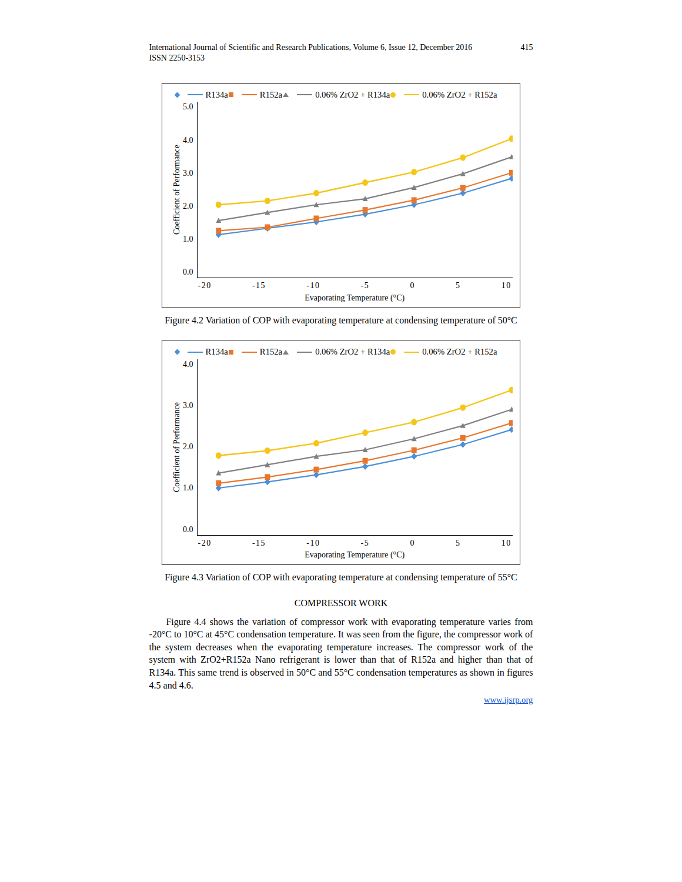International Journal of Scientific and Research Publications, Volume 6, Issue 12, December 2016
ISSN 2250-3153
415
R134a R152a 0.06% ZrO2 + R134a 0.06% ZrO2 + R152a
Coefficient of Performance
5.0 4.0 3.0 2.0 1.0 0.0
-20-15-10-50510
Evaporating Temperature (°C)
Figure 4.2 Variation of COP with evaporating temperature at condensing temperature of 50°C
R134a R152a 0.06% ZrO2 + R134a 0.06% ZrO2 + R152a
Coefficient of Performance
4.0 3.0 2.0 1.0 0.0
-20-15-10-50510
Evaporating Temperature (°C)
Figure 4.3 Variation of COP with evaporating temperature at condensing temperature of 55°C
COMPRESSOR WORK
Figure 4.4 shows the variation of compressor work with evaporating temperature varies from -20°C to 10°C at 45°C condensation temperature. It was seen from the figure, the compressor work of the system decreases when the evaporating temperature increases. The compressor work of the system with ZrO2+R152a Nano refrigerant is lower than that of R152a and higher than that of R134a. This same trend is observed in 50°C and 55°C condensation temperatures as shown in figures 4.5 and 4.6.
www.ijsrp.org